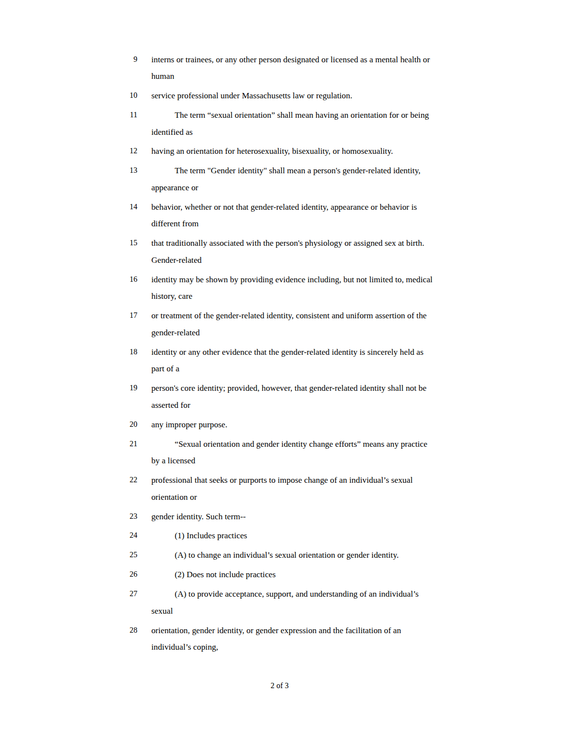9
interns or trainees, or any other person designated or licensed as a mental health or human
10
service professional under Massachusetts law or regulation.
11
The term “sexual orientation” shall mean having an orientation for or being identified as
12
having an orientation for heterosexuality, bisexuality, or homosexuality.
13
The term "Gender identity" shall mean a person's gender-related identity, appearance or
14
behavior, whether or not that gender-related identity, appearance or behavior is different from
15
that traditionally associated with the person's physiology or assigned sex at birth. Gender-related
16
identity may be shown by providing evidence including, but not limited to, medical history, care
17
or treatment of the gender-related identity, consistent and uniform assertion of the gender-related
18
identity or any other evidence that the gender-related identity is sincerely held as part of a
19
person's core identity; provided, however, that gender-related identity shall not be asserted for
20
any improper purpose.
21
“Sexual orientation and gender identity change efforts” means any practice by a licensed
22
professional that seeks or purports to impose change of an individual’s sexual orientation or
23
gender identity. Such term--
24
(1) Includes practices
25
(A) to change an individual’s sexual orientation or gender identity.
26
(2) Does not include practices
27
(A) to provide acceptance, support, and understanding of an individual’s sexual
28
orientation, gender identity, or gender expression and the facilitation of an individual’s coping,
2 of 3